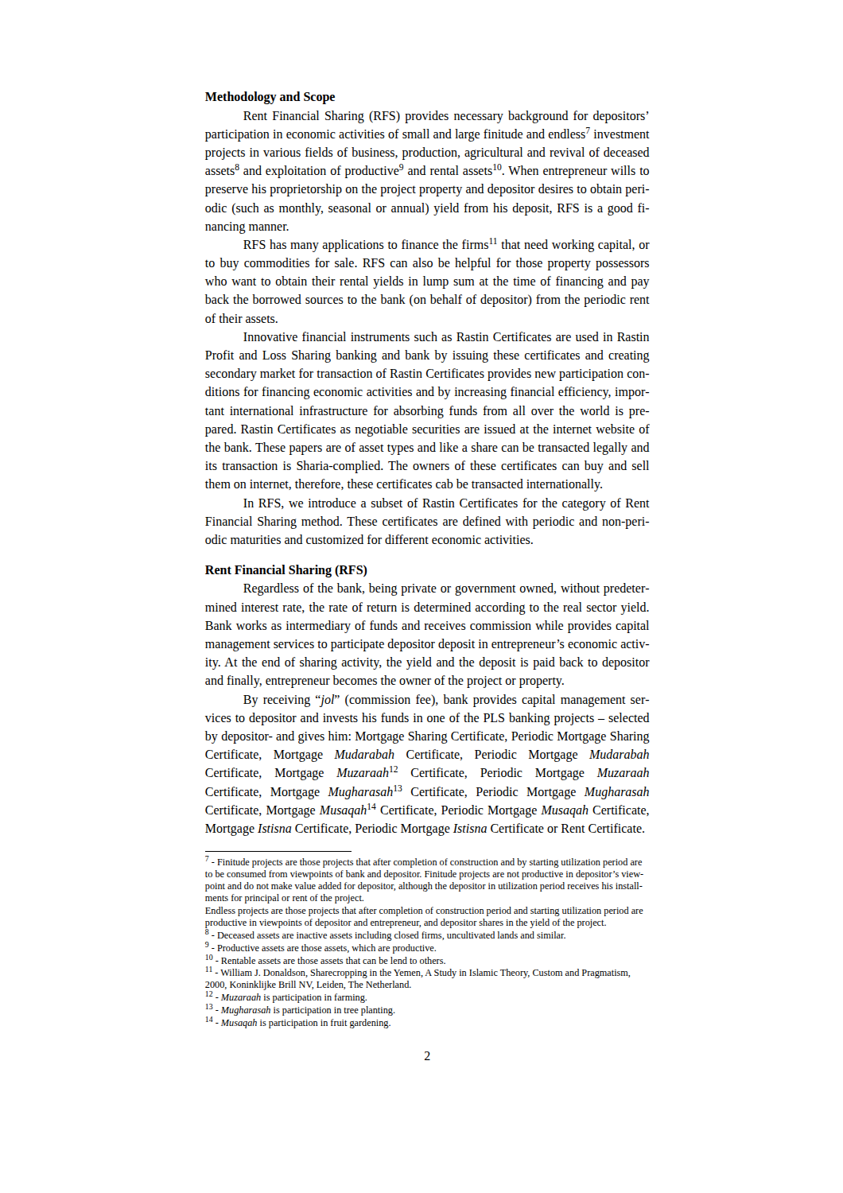Methodology and Scope
Rent Financial Sharing (RFS) provides necessary background for depositors’ participation in economic activities of small and large finitude and endless7 investment projects in various fields of business, production, agricultural and revival of deceased assets8 and exploitation of productive9 and rental assets10. When entrepreneur wills to preserve his proprietorship on the project property and depositor desires to obtain periodic (such as monthly, seasonal or annual) yield from his deposit, RFS is a good financing manner.
RFS has many applications to finance the firms11 that need working capital, or to buy commodities for sale. RFS can also be helpful for those property possessors who want to obtain their rental yields in lump sum at the time of financing and pay back the borrowed sources to the bank (on behalf of depositor) from the periodic rent of their assets.
Innovative financial instruments such as Rastin Certificates are used in Rastin Profit and Loss Sharing banking and bank by issuing these certificates and creating secondary market for transaction of Rastin Certificates provides new participation conditions for financing economic activities and by increasing financial efficiency, important international infrastructure for absorbing funds from all over the world is prepared. Rastin Certificates as negotiable securities are issued at the internet website of the bank. These papers are of asset types and like a share can be transacted legally and its transaction is Sharia-complied. The owners of these certificates can buy and sell them on internet, therefore, these certificates cab be transacted internationally.
In RFS, we introduce a subset of Rastin Certificates for the category of Rent Financial Sharing method. These certificates are defined with periodic and non-periodic maturities and customized for different economic activities.
Rent Financial Sharing (RFS)
Regardless of the bank, being private or government owned, without predetermined interest rate, the rate of return is determined according to the real sector yield. Bank works as intermediary of funds and receives commission while provides capital management services to participate depositor deposit in entrepreneur’s economic activity. At the end of sharing activity, the yield and the deposit is paid back to depositor and finally, entrepreneur becomes the owner of the project or property.
By receiving “jol” (commission fee), bank provides capital management services to depositor and invests his funds in one of the PLS banking projects – selected by depositor- and gives him: Mortgage Sharing Certificate, Periodic Mortgage Sharing Certificate, Mortgage Mudarabah Certificate, Periodic Mortgage Mudarabah Certificate, Mortgage Muzaraah12 Certificate, Periodic Mortgage Muzaraah Certificate, Mortgage Mugharasah13 Certificate, Periodic Mortgage Mugharasah Certificate, Mortgage Musaqah14 Certificate, Periodic Mortgage Musaqah Certificate, Mortgage Istisna Certificate, Periodic Mortgage Istisna Certificate or Rent Certificate.
7 - Finitude projects are those projects that after completion of construction and by starting utilization period are to be consumed from viewpoints of bank and depositor. Finitude projects are not productive in depositor’s viewpoint and do not make value added for depositor, although the depositor in utilization period receives his installments for principal or rent of the project.
Endless projects are those projects that after completion of construction period and starting utilization period are productive in viewpoints of depositor and entrepreneur, and depositor shares in the yield of the project.
8 - Deceased assets are inactive assets including closed firms, uncultivated lands and similar.
9 - Productive assets are those assets, which are productive.
10 - Rentable assets are those assets that can be lend to others.
11 - William J. Donaldson, Sharecropping in the Yemen, A Study in Islamic Theory, Custom and Pragmatism, 2000, Koninklijke Brill NV, Leiden, The Netherland.
12 - Muzaraah is participation in farming.
13 - Mugharasah is participation in tree planting.
14 - Musaqah is participation in fruit gardening.
2